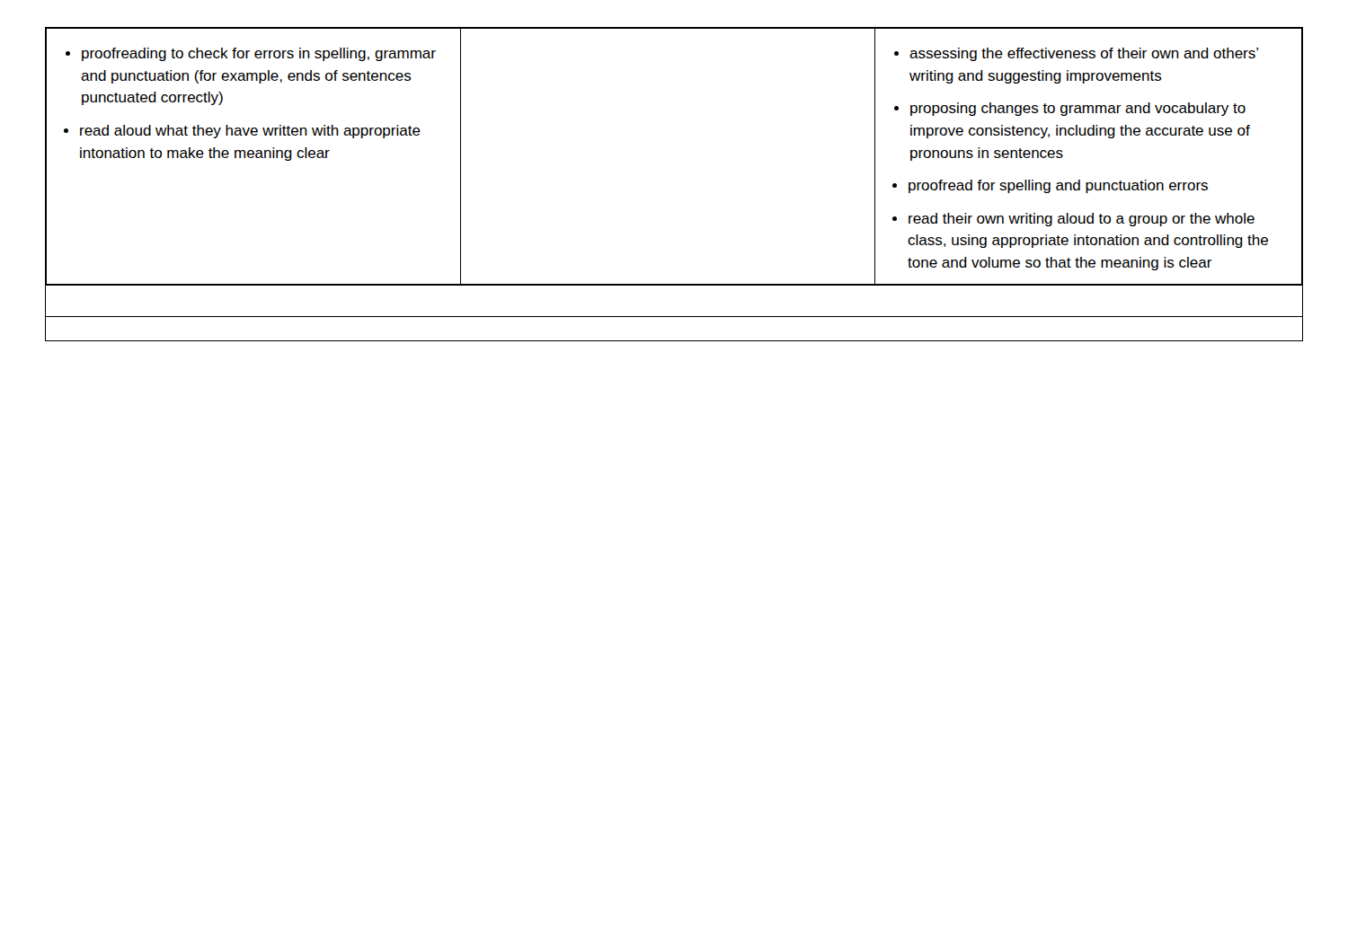| / proofreading to check for errors in spelling, grammar and punctuation (for example, ends of sentences punctuated correctly) read aloud what they have written with appropriate intonation to make the meaning clear / / assessing the effectiveness of their own and others’ writing and suggesting improvements proposing changes to grammar and vocabulary to improve consistency, including the accurate use of pronouns in sentences proofread for spelling and punctuation errors read their own writing aloud to a group or the whole class, using appropriate intonation and controlling the tone and volume so that the meaning is clear / |